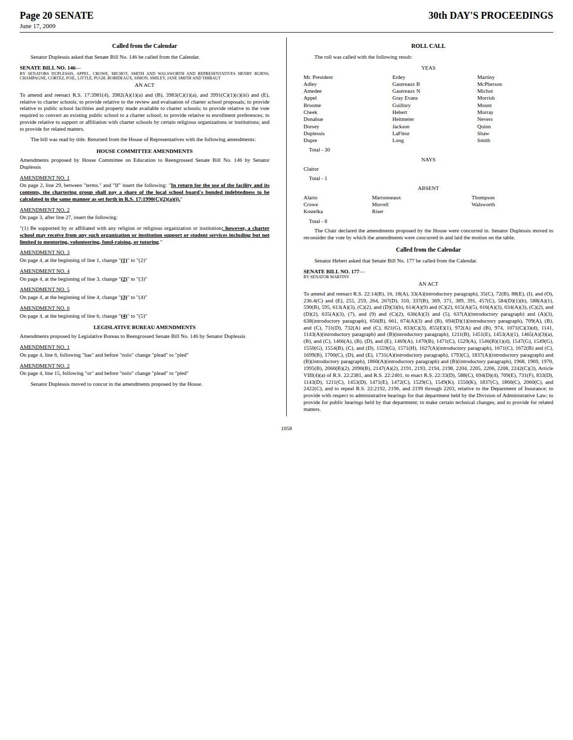Page 20 SENATE
30th DAY'S PROCEEDINGS
June 17, 2009
Called from the Calendar
Senator Duplessis asked that Senate Bill No. 146 be called from the Calendar.
SENATE BILL NO. 146—
BY SENATORS DUPLESSIS, APPEL, CROWE, MICHOT, SMITH AND WALSWORTH AND REPRESENTATIVES HENRY BURNS, CHAMPAGNE, CORTEZ, FOIL, LITTLE, PUGH, ROBIDEAUX, SIMON, SMILEY, JANE SMITH AND THIBAUT
AN ACT
To amend and reenact R.S. 17:3981(4), 3982(A)(1)(a) and (B), 3983(C)(1)(a), and 3991(C)(1)(c)(iii) and (E), relative to charter schools; to provide relative to the review and evaluation of charter school proposals; to provide relative to public school facilities and property made available to charter schools; to provide relative to the vote required to convert an existing public school to a charter school; to provide relative to enrollment preferences; to provide relative to support or affiliation with charter schools by certain religious organizations or institutions; and to provide for related matters.
The bill was read by title. Returned from the House of Representatives with the following amendments:
HOUSE COMMITTEE AMENDMENTS
Amendments proposed by House Committee on Education to Reengrossed Senate Bill No. 146 by Senator Duplessis
AMENDMENT NO. 1
On page 2, line 29, between "terms." and "If" insert the following: "In return for the use of the facility and its contents, the chartering group shall pay a share of the local school board's bonded indebtedness to be calculated in the same manner as set forth in R.S. 17:1990(C)(2)(a)(i)."
AMENDMENT NO. 2
On page 3, after line 27, insert the following:
"(1) Be supported by or affiliated with any religion or religious organization or institution; however, a charter school may receive from any such organization or institution support or student services including but not limited to mentoring, volunteering, fund-raising, or tutoring."
AMENDMENT NO. 3
On page 4, at the beginning of line 1, change "(1)" to "(2)"
AMENDMENT NO. 4
On page 4, at the beginning of line 3, change "(2)" to "(3)"
AMENDMENT NO. 5
On page 4, at the beginning of line 4, change "(3)" to "(4)"
AMENDMENT NO. 6
On page 4, at the beginning of line 6, change "(4)" to "(5)"
LEGISLATIVE BUREAU AMENDMENTS
Amendments proposed by Legislative Bureau to Reengrossed Senate Bill No. 146 by Senator Duplessis
AMENDMENT NO. 1
On page 4, line 6, following "has" and before "nolo" change "plead" to "pled"
AMENDMENT NO. 2
On page 4, line 15, following "or" and before "nolo" change "plead" to "pled"
Senator Duplessis moved to concur in the amendments proposed by the House.
ROLL CALL
The roll was called with the following result:
YEAS
| Mr. President | Erdey | Martiny |
| Adley | Gautreaux B | McPherson |
| Amedee | Gautreaux N | Michot |
| Appel | Gray Evans | Morrish |
| Broome | Guillory | Mount |
| Cheek | Hebert | Murray |
| Donahue | Heitmeier | Nevers |
| Dorsey | Jackson | Quinn |
| Duplessis | LaFleur | Shaw |
| Dupre | Long | Smith |
Total - 30
NAYS
| Claitor | | |
Total - 1
ABSENT
| Alario | Marionneaux | Thompson |
| Crowe | Morrell | Walsworth |
| Kostelka | Riser | |
Total - 8
The Chair declared the amendments proposed by the House were concurred in. Senator Duplessis moved to reconsider the vote by which the amendments were concurred in and laid the motion on the table.
Called from the Calendar
Senator Hebert asked that Senate Bill No. 177 be called from the Calendar.
SENATE BILL NO. 177—
BY SENATOR MARTINY
AN ACT
To amend and reenact R.S. 22:14(B), 16, 18(A), 33(A)(introductory paragraph), 35(C), 72(B), 88(E), (I), and (O), 236.4(C) and (E), 255, 259, 264, 267(D), 310, 337(B), 369, 371, 389, 391, 457(C), 584(D)(1)(b), 588(A)(1), 590(B), 595, 613(A)(3), (C)(2), and (D)(3)(b), 614(A)(9) and (C)(2), 615(A)(5), 616(A)(3), 634(A)(3), (C)(2), and (D)(2), 635(A)(3), (7), and (9) and (C)(2), 636(A)(3) and (5), 637(A)(introductory paragraph) and (A)(3), 638(introductory paragraph), 656(B), 661, 674(A)(3) and (B), 694(D)(1)(introductory paragraph), 709(A), (B), and (C), 731(D), 732(A) and (C), 821(G), 833(C)(3), 855(E)(1), 972(A) and (B), 974, 1071(C)(3)(d), 1141, 1143(A)(introductory paragraph) and (B)(introductory paragraph), 1211(B), 1451(E), 1453(A)(1), 1465(A)(3)(a), (B), and (C), 1466(A), (B), (D), and (E), 1469(A), 1470(B), 1471(C), 1529(A), 1546(B)(1)(d), 1547(G), 1549(G), 1550(G), 1554(B), (C), and (D), 1559(G), 1571(H), 1627(A)(introductory paragraph), 1671(C), 1672(B) and (C), 1699(B), 1700(C), (D), and (E), 1731(A)(introductory paragraph), 1793(C), 1837(A)(introductory paragraph) and (B)(introductory paragraph), 1860(A)(introductory paragraph) and (B)(introductory paragraph), 1968, 1969, 1970, 1995(B), 2060(B)(2), 2090(B), 2147(A)(2), 2191, 2193, 2194, 2198, 2204, 2205, 2206, 2208, 2242(C)(3), Article VIII(4)(a) of R.S. 22:2381, and R.S. 22:2401, to enact R.S. 22:33(D), 588(C), 694(D)(4), 709(E), 731(F), 833(D), 1143(D), 1211(C), 1453(D), 1471(E), 1472(C), 1529(C), 1549(K), 1550(K), 1837(C), 1860(C), 2060(C), and 2422(C), and to repeal R.S. 22:2192, 2196, and 2199 through 2203, relative to the Department of Insurance; to provide with respect to administrative hearings for that department held by the Division of Administrative Law; to provide for public hearings held by that department; to make certain technical changes; and to provide for related matters.
1058